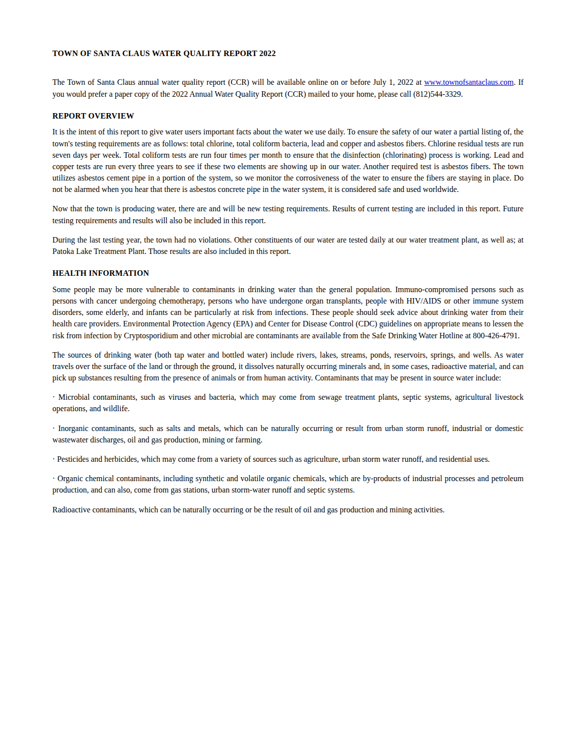TOWN OF SANTA CLAUS WATER QUALITY REPORT 2022
The Town of Santa Claus annual water quality report (CCR) will be available online on or before July 1, 2022 at www.townofsantaclaus.com. If you would prefer a paper copy of the 2022 Annual Water Quality Report (CCR) mailed to your home, please call (812)544-3329.
REPORT OVERVIEW
It is the intent of this report to give water users important facts about the water we use daily. To ensure the safety of our water a partial listing of, the town's testing requirements are as follows: total chlorine, total coliform bacteria, lead and copper and asbestos fibers. Chlorine residual tests are run seven days per week. Total coliform tests are run four times per month to ensure that the disinfection (chlorinating) process is working. Lead and copper tests are run every three years to see if these two elements are showing up in our water. Another required test is asbestos fibers. The town utilizes asbestos cement pipe in a portion of the system, so we monitor the corrosiveness of the water to ensure the fibers are staying in place. Do not be alarmed when you hear that there is asbestos concrete pipe in the water system, it is considered safe and used worldwide.
Now that the town is producing water, there are and will be new testing requirements. Results of current testing are included in this report. Future testing requirements and results will also be included in this report.
During the last testing year, the town had no violations. Other constituents of our water are tested daily at our water treatment plant, as well as; at Patoka Lake Treatment Plant. Those results are also included in this report.
HEALTH INFORMATION
Some people may be more vulnerable to contaminants in drinking water than the general population. Immuno-compromised persons such as persons with cancer undergoing chemotherapy, persons who have undergone organ transplants, people with HIV/AIDS or other immune system disorders, some elderly, and infants can be particularly at risk from infections. These people should seek advice about drinking water from their health care providers. Environmental Protection Agency (EPA) and Center for Disease Control (CDC) guidelines on appropriate means to lessen the risk from infection by Cryptosporidium and other microbial are contaminants are available from the Safe Drinking Water Hotline at 800-426-4791.
The sources of drinking water (both tap water and bottled water) include rivers, lakes, streams, ponds, reservoirs, springs, and wells. As water travels over the surface of the land or through the ground, it dissolves naturally occurring minerals and, in some cases, radioactive material, and can pick up substances resulting from the presence of animals or from human activity. Contaminants that may be present in source water include:
· Microbial contaminants, such as viruses and bacteria, which may come from sewage treatment plants, septic systems, agricultural livestock operations, and wildlife.
· Inorganic contaminants, such as salts and metals, which can be naturally occurring or result from urban storm runoff, industrial or domestic wastewater discharges, oil and gas production, mining or farming.
· Pesticides and herbicides, which may come from a variety of sources such as agriculture, urban storm water runoff, and residential uses.
· Organic chemical contaminants, including synthetic and volatile organic chemicals, which are by-products of industrial processes and petroleum production, and can also, come from gas stations, urban storm-water runoff and septic systems.
Radioactive contaminants, which can be naturally occurring or be the result of oil and gas production and mining activities.